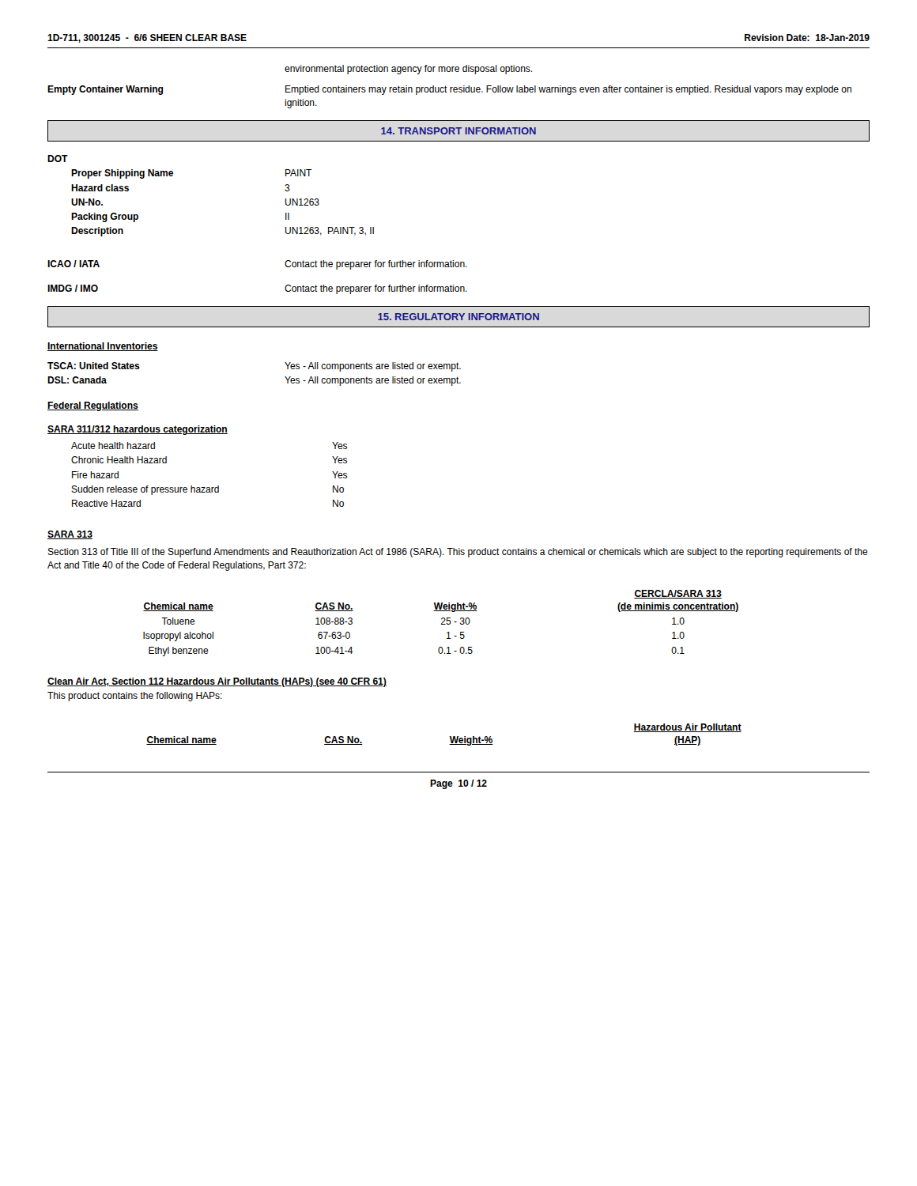1D-711, 3001245 - 6/6 SHEEN CLEAR BASE
Revision Date: 18-Jan-2019
environmental protection agency for more disposal options.
Empty Container Warning
Emptied containers may retain product residue. Follow label warnings even after container is emptied. Residual vapors may explode on ignition.
14. TRANSPORT INFORMATION
DOT
Proper Shipping Name
PAINT
Hazard class
3
UN-No.
UN1263
Packing Group
II
Description
UN1263, PAINT, 3, II
ICAO / IATA
Contact the preparer for further information.
IMDG / IMO
Contact the preparer for further information.
15. REGULATORY INFORMATION
International Inventories
TSCA: United States
Yes - All components are listed or exempt.
DSL: Canada
Yes - All components are listed or exempt.
Federal Regulations
SARA 311/312 hazardous categorization
| Acute health hazard | Yes |
| Chronic Health Hazard | Yes |
| Fire hazard | Yes |
| Sudden release of pressure hazard | No |
| Reactive Hazard | No |
SARA 313
Section 313 of Title III of the Superfund Amendments and Reauthorization Act of 1986 (SARA). This product contains a chemical or chemicals which are subject to the reporting requirements of the Act and Title 40 of the Code of Federal Regulations, Part 372:
| Chemical name | CAS No. | Weight-% | CERCLA/SARA 313 (de minimis concentration) |
| --- | --- | --- | --- |
| Toluene | 108-88-3 | 25 - 30 | 1.0 |
| Isopropyl alcohol | 67-63-0 | 1 - 5 | 1.0 |
| Ethyl benzene | 100-41-4 | 0.1 - 0.5 | 0.1 |
Clean Air Act, Section 112 Hazardous Air Pollutants (HAPs) (see 40 CFR 61)
This product contains the following HAPs:
| Chemical name | CAS No. | Weight-% | Hazardous Air Pollutant (HAP) |
| --- | --- | --- | --- |
Page 10 / 12